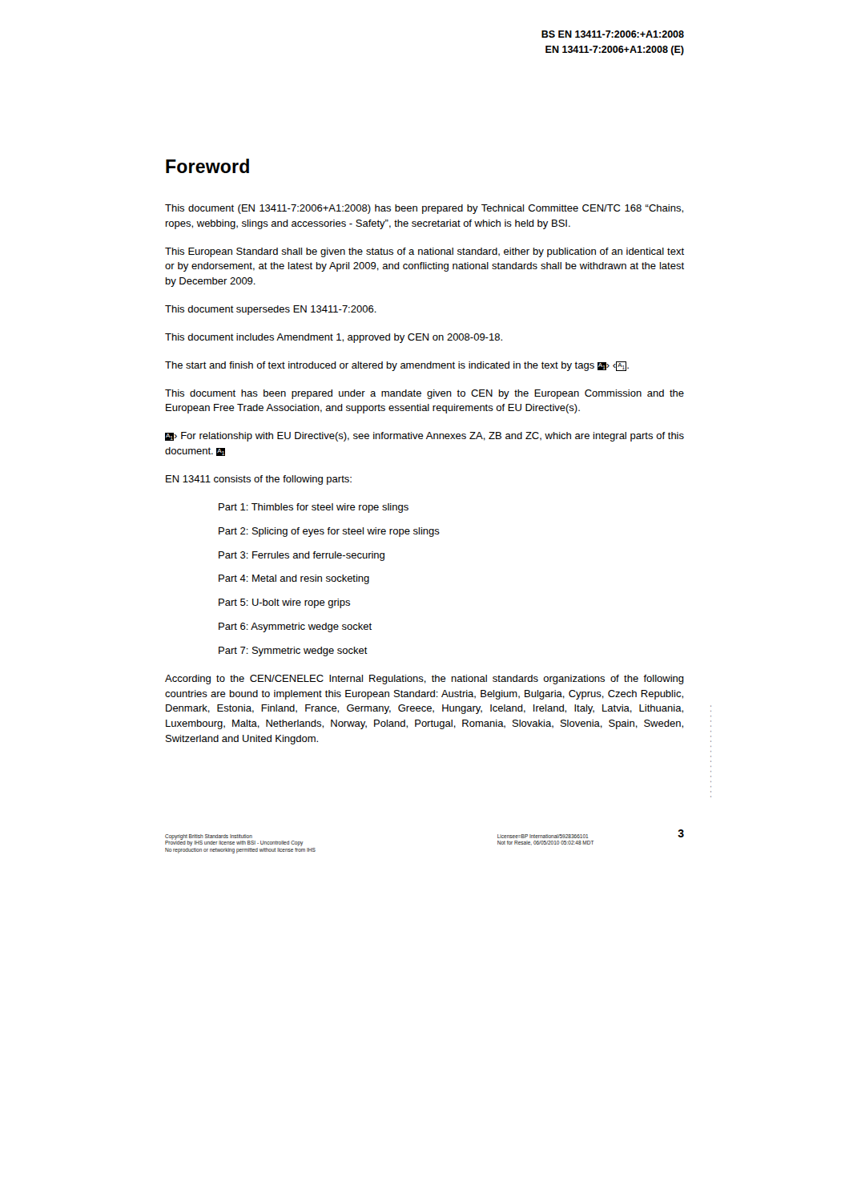BS EN 13411-7:2006:+A1:2008
EN 13411-7:2006+A1:2008 (E)
Foreword
This document (EN 13411-7:2006+A1:2008) has been prepared by Technical Committee CEN/TC 168 “Chains, ropes, webbing, slings and accessories - Safety”, the secretariat of which is held by BSI.
This European Standard shall be given the status of a national standard, either by publication of an identical text or by endorsement, at the latest by April 2009, and conflicting national standards shall be withdrawn at the latest by December 2009.
This document supersedes EN 13411-7:2006.
This document includes Amendment 1, approved by CEN on 2008-09-18.
The start and finish of text introduced or altered by amendment is indicated in the text by tags A1› ‹A1.
This document has been prepared under a mandate given to CEN by the European Commission and the European Free Trade Association, and supports essential requirements of EU Directive(s).
A1› For relationship with EU Directive(s), see informative Annexes ZA, ZB and ZC, which are integral parts of this document. A1
EN 13411 consists of the following parts:
Part 1: Thimbles for steel wire rope slings
Part 2: Splicing of eyes for steel wire rope slings
Part 3: Ferrules and ferrule-securing
Part 4: Metal and resin socketing
Part 5: U-bolt wire rope grips
Part 6: Asymmetric wedge socket
Part 7: Symmetric wedge socket
According to the CEN/CENELEC Internal Regulations, the national standards organizations of the following countries are bound to implement this European Standard: Austria, Belgium, Bulgaria, Cyprus, Czech Republic, Denmark, Estonia, Finland, France, Germany, Greece, Hungary, Iceland, Ireland, Italy, Latvia, Lithuania, Luxembourg, Malta, Netherlands, Norway, Poland, Portugal, Romania, Slovakia, Slovenia, Spain, Sweden, Switzerland and United Kingdom.
- - - - - - - - - - - - - - - - - - - -
3
Copyright British Standards Institution
Provided by IHS under license with BSI - Uncontrolled Copy
No reproduction or networking permitted without license from IHS
Licensee=BP International/5928366101
Not for Resale, 06/05/2010 05:02:48 MDT